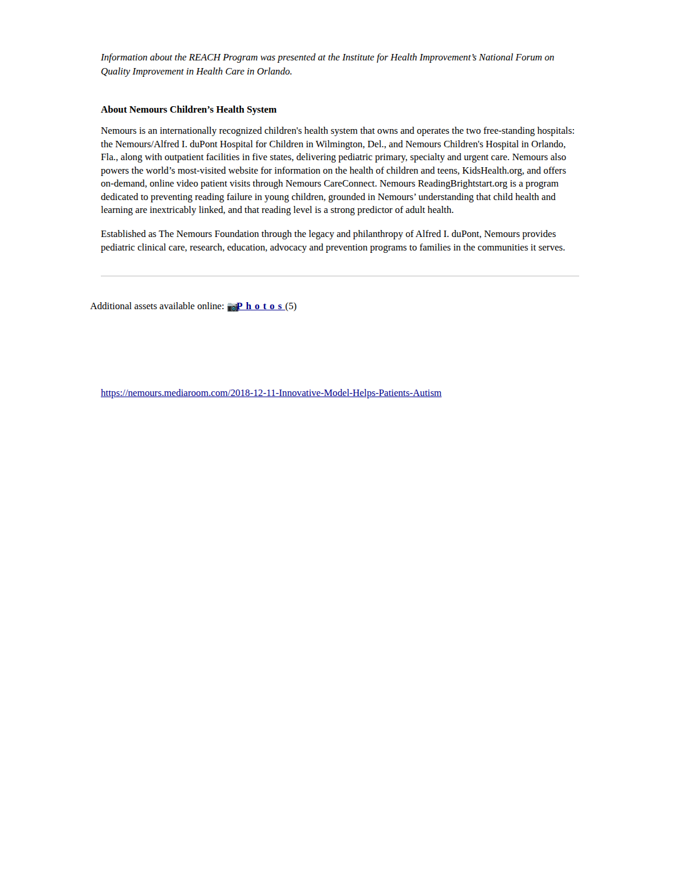Information about the REACH Program was presented at the Institute for Health Improvement’s National Forum on Quality Improvement in Health Care in Orlando.
About Nemours Children’s Health System
Nemours is an internationally recognized children's health system that owns and operates the two free-standing hospitals: the Nemours/Alfred I. duPont Hospital for Children in Wilmington, Del., and Nemours Children's Hospital in Orlando, Fla., along with outpatient facilities in five states, delivering pediatric primary, specialty and urgent care. Nemours also powers the world’s most-visited website for information on the health of children and teens, KidsHealth.org, and offers on-demand, online video patient visits through Nemours CareConnect. Nemours ReadingBrightstart.org is a program dedicated to preventing reading failure in young children, grounded in Nemours’ understanding that child health and learning are inextricably linked, and that reading level is a strong predictor of adult health.
Established as The Nemours Foundation through the legacy and philanthropy of Alfred I. duPont, Nemours provides pediatric clinical care, research, education, advocacy and prevention programs to families in the communities it serves.
Additional assets available online: 📷Photos(5)
https://nemours.mediaroom.com/2018-12-11-Innovative-Model-Helps-Patients-Autism